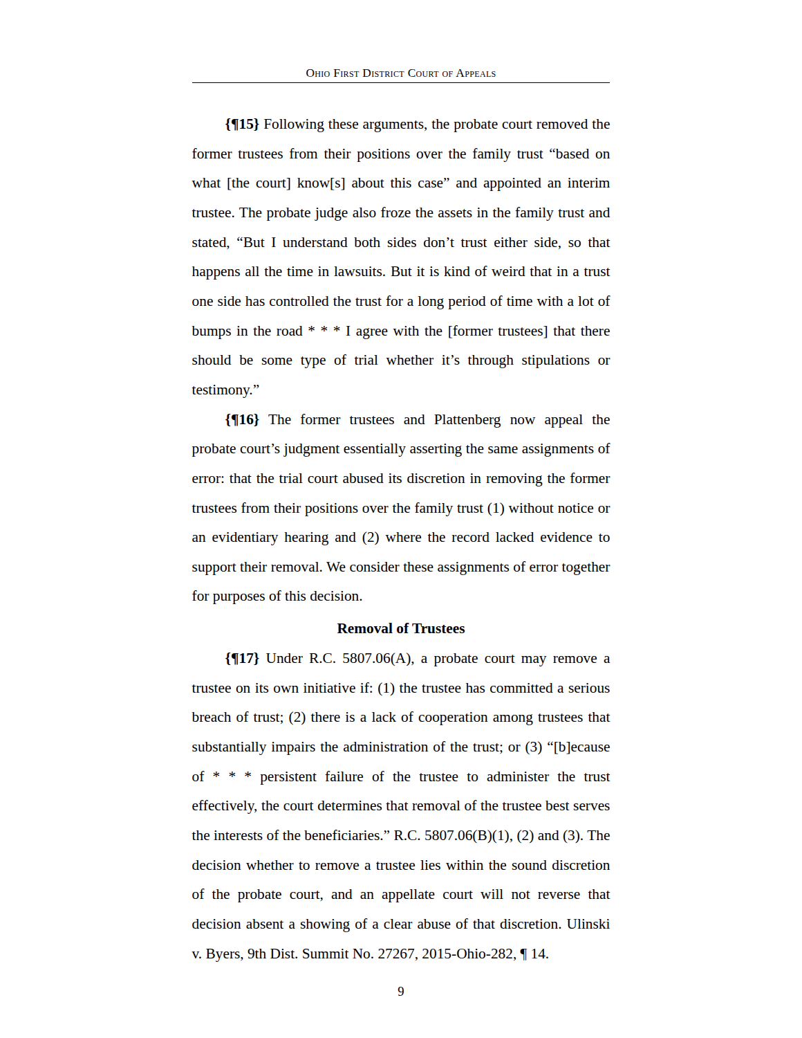Ohio First District Court of Appeals
{¶15} Following these arguments, the probate court removed the former trustees from their positions over the family trust “based on what [the court] know[s] about this case” and appointed an interim trustee. The probate judge also froze the assets in the family trust and stated, “But I understand both sides don’t trust either side, so that happens all the time in lawsuits. But it is kind of weird that in a trust one side has controlled the trust for a long period of time with a lot of bumps in the road * * * I agree with the [former trustees] that there should be some type of trial whether it’s through stipulations or testimony.”
{¶16} The former trustees and Plattenberg now appeal the probate court’s judgment essentially asserting the same assignments of error: that the trial court abused its discretion in removing the former trustees from their positions over the family trust (1) without notice or an evidentiary hearing and (2) where the record lacked evidence to support their removal. We consider these assignments of error together for purposes of this decision.
Removal of Trustees
{¶17} Under R.C. 5807.06(A), a probate court may remove a trustee on its own initiative if: (1) the trustee has committed a serious breach of trust; (2) there is a lack of cooperation among trustees that substantially impairs the administration of the trust; or (3) “[b]ecause of * * * persistent failure of the trustee to administer the trust effectively, the court determines that removal of the trustee best serves the interests of the beneficiaries.” R.C. 5807.06(B)(1), (2) and (3). The decision whether to remove a trustee lies within the sound discretion of the probate court, and an appellate court will not reverse that decision absent a showing of a clear abuse of that discretion. Ulinski v. Byers, 9th Dist. Summit No. 27267, 2015-Ohio-282, ¶ 14.
9